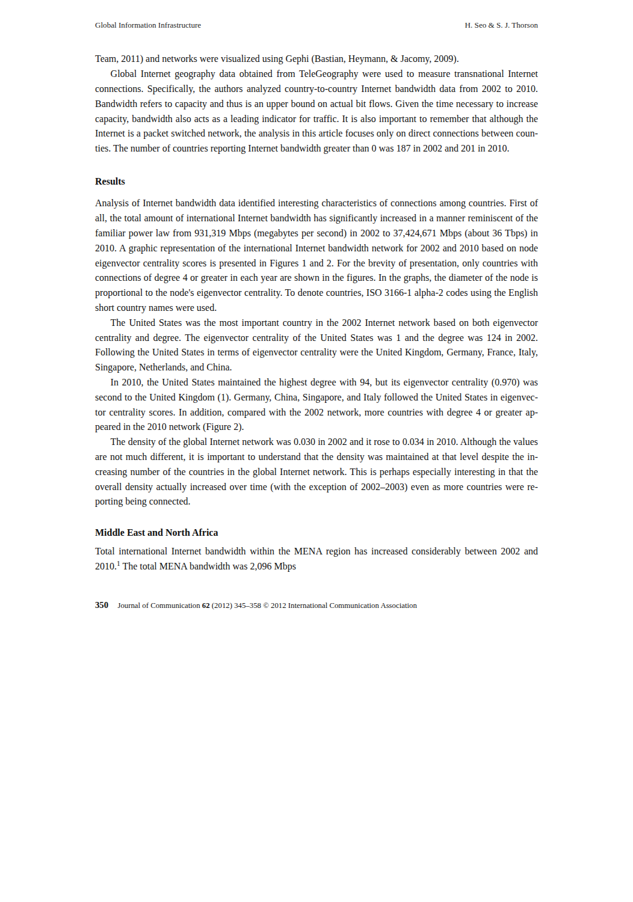Global Information Infrastructure
H. Seo & S. J. Thorson
Team, 2011) and networks were visualized using Gephi (Bastian, Heymann, & Jacomy, 2009).
Global Internet geography data obtained from TeleGeography were used to measure transnational Internet connections. Specifically, the authors analyzed country-to-country Internet bandwidth data from 2002 to 2010. Bandwidth refers to capacity and thus is an upper bound on actual bit flows. Given the time necessary to increase capacity, bandwidth also acts as a leading indicator for traffic. It is also important to remember that although the Internet is a packet switched network, the analysis in this article focuses only on direct connections between counties. The number of countries reporting Internet bandwidth greater than 0 was 187 in 2002 and 201 in 2010.
Results
Analysis of Internet bandwidth data identified interesting characteristics of connections among countries. First of all, the total amount of international Internet bandwidth has significantly increased in a manner reminiscent of the familiar power law from 931,319 Mbps (megabytes per second) in 2002 to 37,424,671 Mbps (about 36 Tbps) in 2010. A graphic representation of the international Internet bandwidth network for 2002 and 2010 based on node eigenvector centrality scores is presented in Figures 1 and 2. For the brevity of presentation, only countries with connections of degree 4 or greater in each year are shown in the figures. In the graphs, the diameter of the node is proportional to the node's eigenvector centrality. To denote countries, ISO 3166-1 alpha-2 codes using the English short country names were used.
The United States was the most important country in the 2002 Internet network based on both eigenvector centrality and degree. The eigenvector centrality of the United States was 1 and the degree was 124 in 2002. Following the United States in terms of eigenvector centrality were the United Kingdom, Germany, France, Italy, Singapore, Netherlands, and China.
In 2010, the United States maintained the highest degree with 94, but its eigenvector centrality (0.970) was second to the United Kingdom (1). Germany, China, Singapore, and Italy followed the United States in eigenvector centrality scores. In addition, compared with the 2002 network, more countries with degree 4 or greater appeared in the 2010 network (Figure 2).
The density of the global Internet network was 0.030 in 2002 and it rose to 0.034 in 2010. Although the values are not much different, it is important to understand that the density was maintained at that level despite the increasing number of the countries in the global Internet network. This is perhaps especially interesting in that the overall density actually increased over time (with the exception of 2002–2003) even as more countries were reporting being connected.
Middle East and North Africa
Total international Internet bandwidth within the MENA region has increased considerably between 2002 and 2010.1 The total MENA bandwidth was 2,096 Mbps
350
Journal of Communication 62 (2012) 345–358 © 2012 International Communication Association